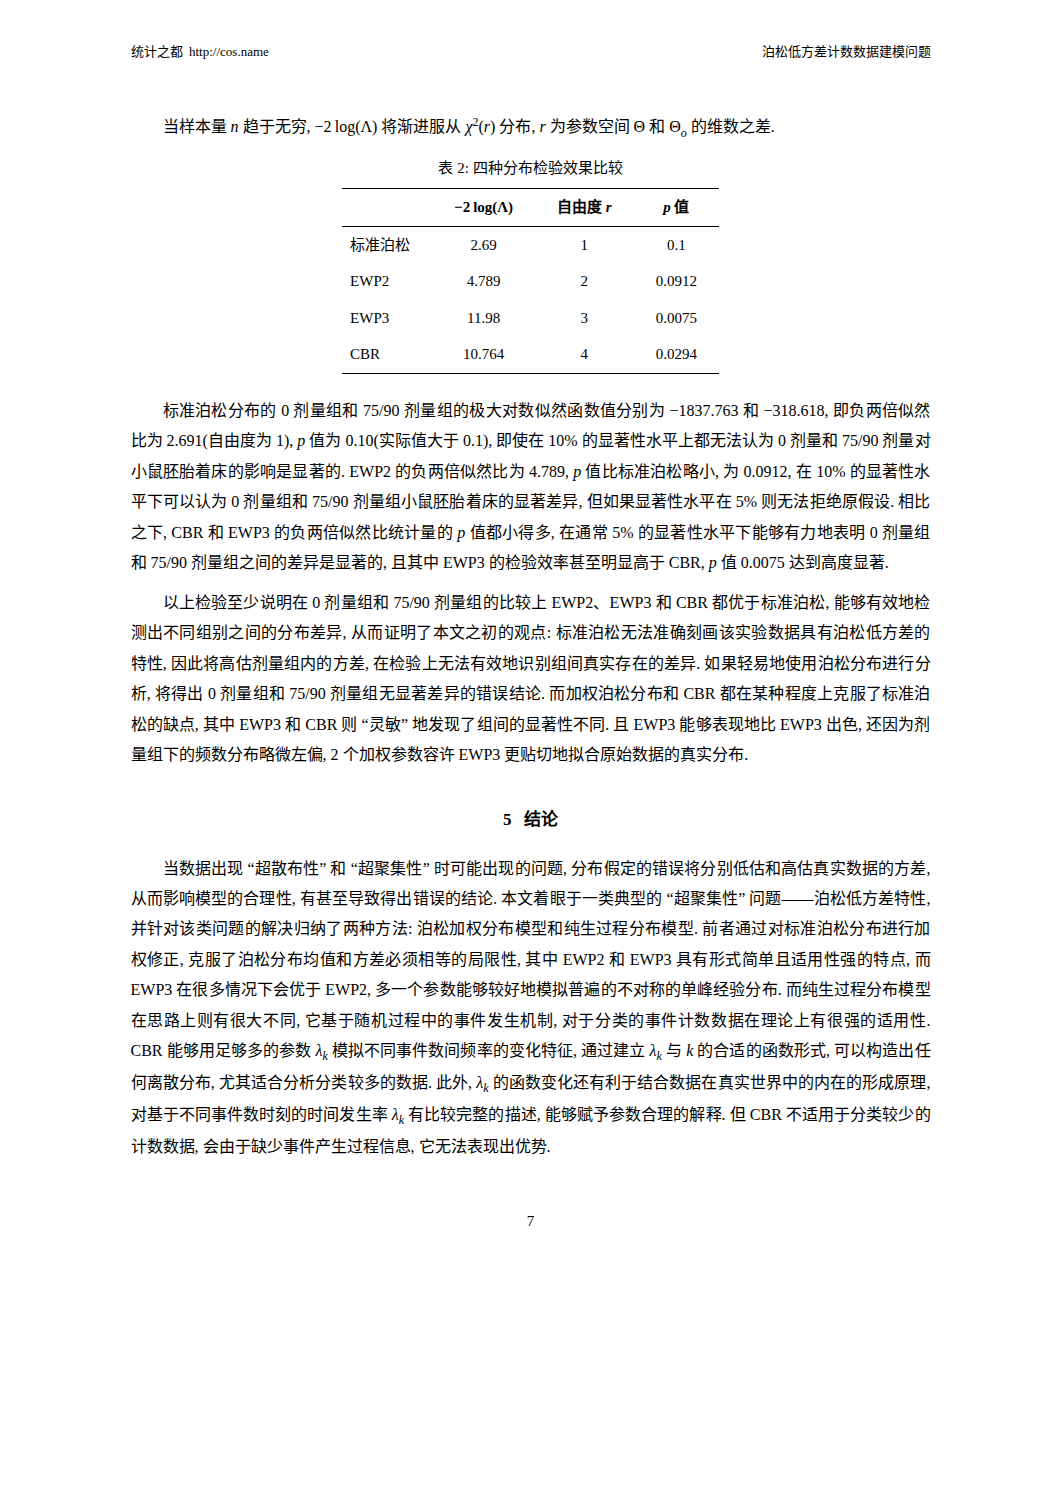统计之都 http://cos.name
泊松低方差计数数据建模问题
当样本量 n 趋于无穷, −2 log(Λ) 将渐进服从 χ2(r) 分布, r 为参数空间 Θ 和 Θo 的维数之差.
表 2: 四种分布检验效果比较
| | −2 log(Λ) | 自由度 r | p 值 |
| --- | --- | --- | --- |
| 标准泊松 | 2.69 | 1 | 0.1 |
| EWP2 | 4.789 | 2 | 0.0912 |
| EWP3 | 11.98 | 3 | 0.0075 |
| CBR | 10.764 | 4 | 0.0294 |
标准泊松分布的 0 剂量组和 75/90 剂量组的极大对数似然函数值分别为 −1837.763 和 −318.618, 即负两倍似然比为 2.691(自由度为 1), p 值为 0.10(实际值大于 0.1), 即使在 10% 的显著性水平上都无法认为 0 剂量和 75/90 剂量对小鼠胚胎着床的影响是显著的. EWP2 的负两倍似然比为 4.789, p 值比标准泊松略小, 为 0.0912, 在 10% 的显著性水平下可以认为 0 剂量组和 75/90 剂量组小鼠胚胎着床的显著差异, 但如果显著性水平在 5% 则无法拒绝原假设. 相比之下, CBR 和 EWP3 的负两倍似然比统计量的 p 值都小得多, 在通常 5% 的显著性水平下能够有力地表明 0 剂量组和 75/90 剂量组之间的差异是显著的, 且其中 EWP3 的检验效率甚至明显高于 CBR, p 值 0.0075 达到高度显著.
以上检验至少说明在 0 剂量组和 75/90 剂量组的比较上 EWP2、EWP3 和 CBR 都优于标准泊松, 能够有效地检测出不同组别之间的分布差异, 从而证明了本文之初的观点: 标准泊松无法准确刻画该实验数据具有泊松低方差的特性, 因此将高估剂量组内的方差, 在检验上无法有效地识别组间真实存在的差异. 如果轻易地使用泊松分布进行分析, 将得出 0 剂量组和 75/90 剂量组无显著差异的错误结论. 而加权泊松分布和 CBR 都在某种程度上克服了标准泊松的缺点, 其中 EWP3 和 CBR 则 “灵敏” 地发现了组间的显著性不同. 且 EWP3 能够表现地比 EWP3 出色, 还因为剂量组下的频数分布略微左偏, 2 个加权参数容许 EWP3 更贴切地拟合原始数据的真实分布.
5 结论
当数据出现 “超散布性” 和 “超聚集性” 时可能出现的问题, 分布假定的错误将分别低估和高估真实数据的方差, 从而影响模型的合理性, 有甚至导致得出错误的结论. 本文着眼于一类典型的 “超聚集性” 问题——泊松低方差特性, 并针对该类问题的解决归纳了两种方法: 泊松加权分布模型和纯生过程分布模型. 前者通过对标准泊松分布进行加权修正, 克服了泊松分布均值和方差必须相等的局限性, 其中 EWP2 和 EWP3 具有形式简单且适用性强的特点, 而 EWP3 在很多情况下会优于 EWP2, 多一个参数能够较好地模拟普遍的不对称的单峰经验分布. 而纯生过程分布模型在思路上则有很大不同, 它基于随机过程中的事件发生机制, 对于分类的事件计数数据在理论上有很强的适用性. CBR 能够用足够多的参数 λk 模拟不同事件数间频率的变化特征, 通过建立 λk 与 k 的合适的函数形式, 可以构造出任何离散分布, 尤其适合分析分类较多的数据. 此外, λk 的函数变化还有利于结合数据在真实世界中的内在的形成原理, 对基于不同事件数时刻的时间发生率 λk 有比较完整的描述, 能够赋予参数合理的解释. 但 CBR 不适用于分类较少的计数数据, 会由于缺少事件产生过程信息, 它无法表现出优势.
7